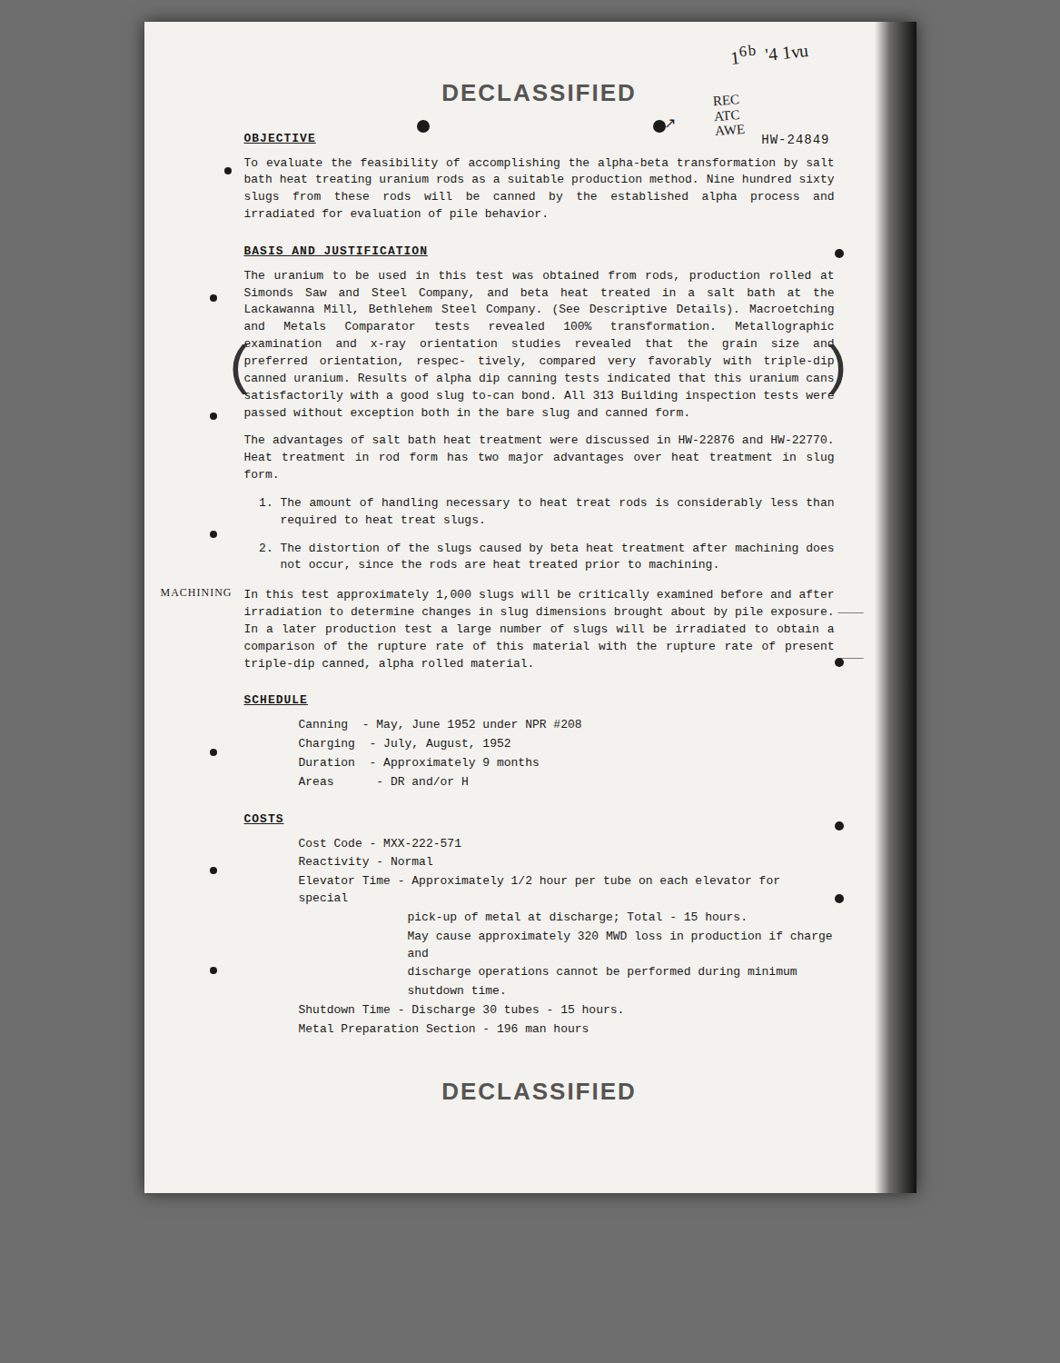16 b '4 1vu
↗
REC
ATC
AWE
HW-24849
DECLASSIFIED
OBJECTIVE
To evaluate the feasibility of accomplishing the alpha-beta transformation by salt bath heat treating uranium rods as a suitable production method. Nine hundred sixty slugs from these rods will be canned by the established alpha process and irradiated for evaluation of pile behavior.
BASIS AND JUSTIFICATION
(
)
The uranium to be used in this test was obtained from rods, production rolled at Simonds Saw and Steel Company, and beta heat treated in a salt bath at the Lackawanna Mill, Bethlehem Steel Company. (See Descriptive Details). Macroetching and Metals Comparator tests revealed 100% transformation. Metallographic examination and x-ray orientation studies revealed that the grain size and preferred orientation, respec- tively, compared very favorably with triple-dip canned uranium. Results of alpha dip canning tests indicated that this uranium cans satisfactorily with a good slug to-can bond. All 313 Building inspection tests were passed without exception both in the bare slug and canned form.
The advantages of salt bath heat treatment were discussed in HW-22876 and HW-22770. Heat treatment in rod form has two major advantages over heat treatment in slug form.
MACHINING
——
——
The amount of handling necessary to heat treat rods is considerably less than required to heat treat slugs.
The distortion of the slugs caused by beta heat treatment after machining does not occur, since the rods are heat treated prior to machining.
In this test approximately 1,000 slugs will be critically examined before and after irradiation to determine changes in slug dimensions brought about by pile exposure. In a later production test a large number of slugs will be irradiated to obtain a comparison of the rupture rate of this material with the rupture rate of present triple-dip canned, alpha rolled material.
SCHEDULE
Canning - May, June 1952 under NPR #208
Charging - July, August, 1952
Duration - Approximately 9 months
Areas - DR and/or H
COSTS
Cost Code - MXX-222-571
Reactivity - Normal
Elevator Time - Approximately 1/2 hour per tube on each elevator for special
pick-up of metal at discharge; Total - 15 hours.
May cause approximately 320 MWD loss in production if charge and
discharge operations cannot be performed during minimum
shutdown time.
Shutdown Time - Discharge 30 tubes - 15 hours.
Metal Preparation Section - 196 man hours
DECLASSIFIED